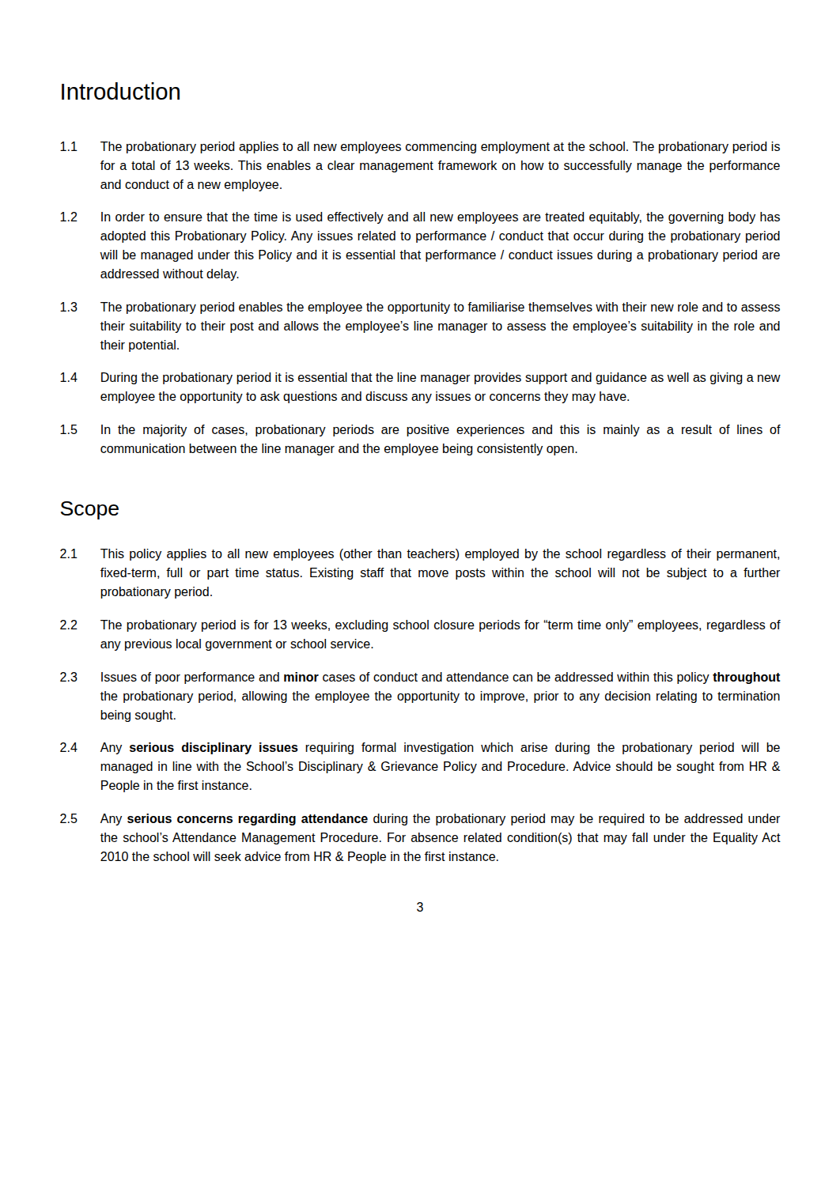Introduction
1.1
The probationary period applies to all new employees commencing employment at the school. The probationary period is for a total of 13 weeks. This enables a clear management framework on how to successfully manage the performance and conduct of a new employee.
1.2
In order to ensure that the time is used effectively and all new employees are treated equitably, the governing body has adopted this Probationary Policy. Any issues related to performance / conduct that occur during the probationary period will be managed under this Policy and it is essential that performance / conduct issues during a probationary period are addressed without delay.
1.3
The probationary period enables the employee the opportunity to familiarise themselves with their new role and to assess their suitability to their post and allows the employee’s line manager to assess the employee’s suitability in the role and their potential.
1.4
During the probationary period it is essential that the line manager provides support and guidance as well as giving a new employee the opportunity to ask questions and discuss any issues or concerns they may have.
1.5
In the majority of cases, probationary periods are positive experiences and this is mainly as a result of lines of communication between the line manager and the employee being consistently open.
Scope
2.1
This policy applies to all new employees (other than teachers) employed by the school regardless of their permanent, fixed-term, full or part time status. Existing staff that move posts within the school will not be subject to a further probationary period.
2.2
The probationary period is for 13 weeks, excluding school closure periods for “term time only” employees, regardless of any previous local government or school service.
2.3
Issues of poor performance and minor cases of conduct and attendance can be addressed within this policy throughout the probationary period, allowing the employee the opportunity to improve, prior to any decision relating to termination being sought.
2.4
Any serious disciplinary issues requiring formal investigation which arise during the probationary period will be managed in line with the School’s Disciplinary & Grievance Policy and Procedure. Advice should be sought from HR & People in the first instance.
2.5
Any serious concerns regarding attendance during the probationary period may be required to be addressed under the school’s Attendance Management Procedure. For absence related condition(s) that may fall under the Equality Act 2010 the school will seek advice from HR & People in the first instance.
3